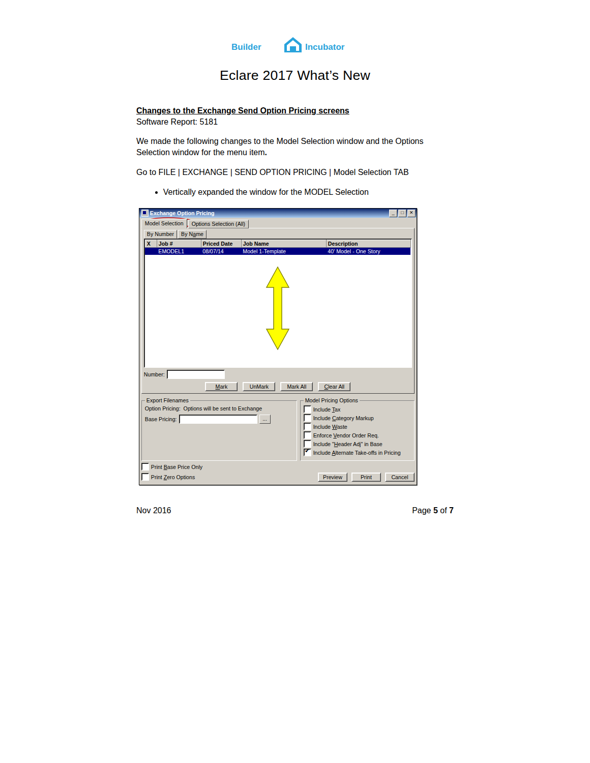Builder Incubator
Eclare 2017 What’s New
Changes to the Exchange Send Option Pricing screens
Software Report: 5181
We made the following changes to the Model Selection window and the Options Selection window for the menu item.
Go to FILE | EXCHANGE | SEND OPTION PRICING | Model Selection TAB
Vertically expanded the window for the MODEL Selection
Exchange Option Pricing
_
□
✕
Model Selection
Options Selection (All)
By Number
By Name
| X | Job # | Priced Date | Job Name | Description |
| --- | --- | --- | --- | --- |
| | EMODEL1 | 08/07/14 | Model 1-Template | 40' Model - One Story |
Number:
Mark
UnMark
Mark All
Clear All
Export Filenames
Option Pricing: Options will be sent to Exchange
Base Pricing:
...
Model Pricing Options
Include Tax
Include Category Markup
Include Waste
Enforce Vendor Order Req.
Include "Header Adj" in Base
Include Alternate Take-offs in Pricing
Print Base Price Only
Print Zero Options
Preview
Print
Cancel
Nov 2016
Page 5 of 7